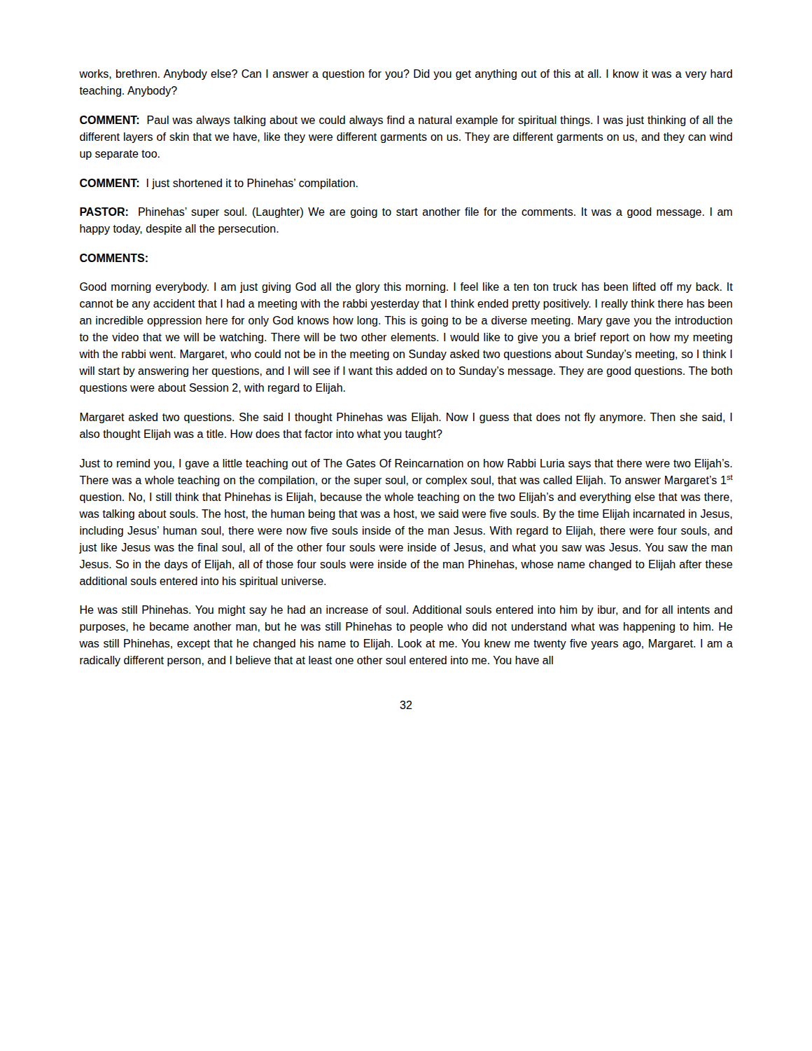works, brethren. Anybody else? Can I answer a question for you? Did you get anything out of this at all. I know it was a very hard teaching. Anybody?
COMMENT: Paul was always talking about we could always find a natural example for spiritual things. I was just thinking of all the different layers of skin that we have, like they were different garments on us. They are different garments on us, and they can wind up separate too.
COMMENT: I just shortened it to Phinehas’ compilation.
PASTOR: Phinehas’ super soul. (Laughter) We are going to start another file for the comments. It was a good message. I am happy today, despite all the persecution.
COMMENTS:
Good morning everybody. I am just giving God all the glory this morning. I feel like a ten ton truck has been lifted off my back. It cannot be any accident that I had a meeting with the rabbi yesterday that I think ended pretty positively. I really think there has been an incredible oppression here for only God knows how long. This is going to be a diverse meeting. Mary gave you the introduction to the video that we will be watching. There will be two other elements. I would like to give you a brief report on how my meeting with the rabbi went. Margaret, who could not be in the meeting on Sunday asked two questions about Sunday’s meeting, so I think I will start by answering her questions, and I will see if I want this added on to Sunday’s message. They are good questions. The both questions were about Session 2, with regard to Elijah.
Margaret asked two questions. She said I thought Phinehas was Elijah. Now I guess that does not fly anymore. Then she said, I also thought Elijah was a title. How does that factor into what you taught?
Just to remind you, I gave a little teaching out of The Gates Of Reincarnation on how Rabbi Luria says that there were two Elijah’s. There was a whole teaching on the compilation, or the super soul, or complex soul, that was called Elijah. To answer Margaret’s 1st question. No, I still think that Phinehas is Elijah, because the whole teaching on the two Elijah’s and everything else that was there, was talking about souls. The host, the human being that was a host, we said were five souls. By the time Elijah incarnated in Jesus, including Jesus’ human soul, there were now five souls inside of the man Jesus. With regard to Elijah, there were four souls, and just like Jesus was the final soul, all of the other four souls were inside of Jesus, and what you saw was Jesus. You saw the man Jesus. So in the days of Elijah, all of those four souls were inside of the man Phinehas, whose name changed to Elijah after these additional souls entered into his spiritual universe.
He was still Phinehas. You might say he had an increase of soul. Additional souls entered into him by ibur, and for all intents and purposes, he became another man, but he was still Phinehas to people who did not understand what was happening to him. He was still Phinehas, except that he changed his name to Elijah. Look at me. You knew me twenty five years ago, Margaret. I am a radically different person, and I believe that at least one other soul entered into me. You have all
32